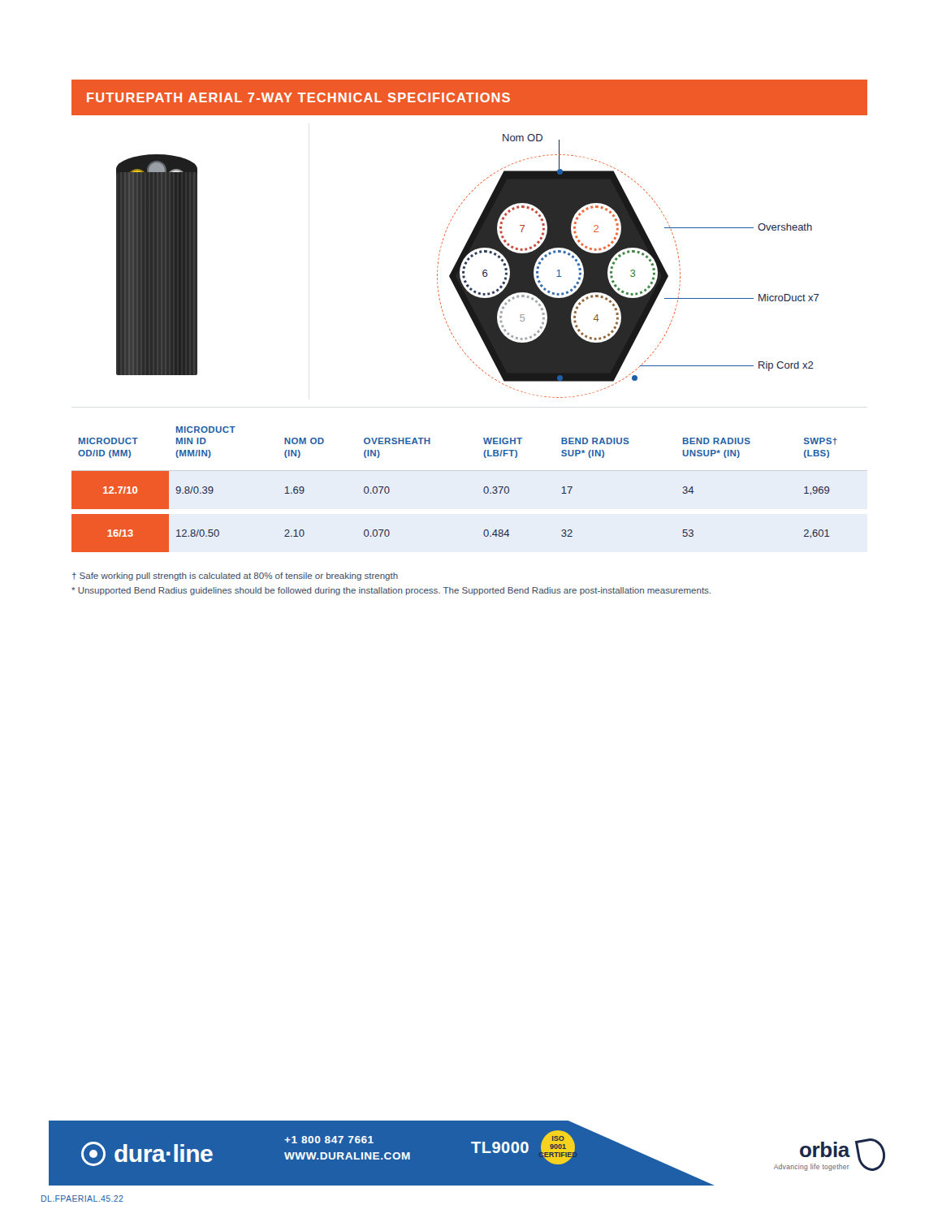FuturePath Aerial 7-Way Technical Specifications
Nom OD
1
2
3
4
5
6
7
Oversheath
MicroDuct x7
Rip Cord x2
| MicroDuct OD/ID (mm) | MicroDuct Min ID (mm/in) | Nom OD (in) | Oversheath (in) | Weight (lb/ft) | Bend Radius Sup* (in) | Bend Radius Unsup* (in) | SWPS† (lbs) |
| --- | --- | --- | --- | --- | --- | --- | --- |
| 12.7/10 | 9.8/0.39 | 1.69 | 0.070 | 0.370 | 17 | 34 | 1,969 |
| 16/13 | 12.8/0.50 | 2.10 | 0.070 | 0.484 | 32 | 53 | 2,601 |
† Safe working pull strength is calculated at 80% of tensile or breaking strength
* Unsupported Bend Radius guidelines should be followed during the installation process. The Supported Bend Radius are post-installation measurements.
dura·line
+1 800 847 7661
WWW.DURALINE.COM
TL9000
ISO
9001
CERTIFIED
orbia
Advancing life together
DL.FPAERIAL.45.22